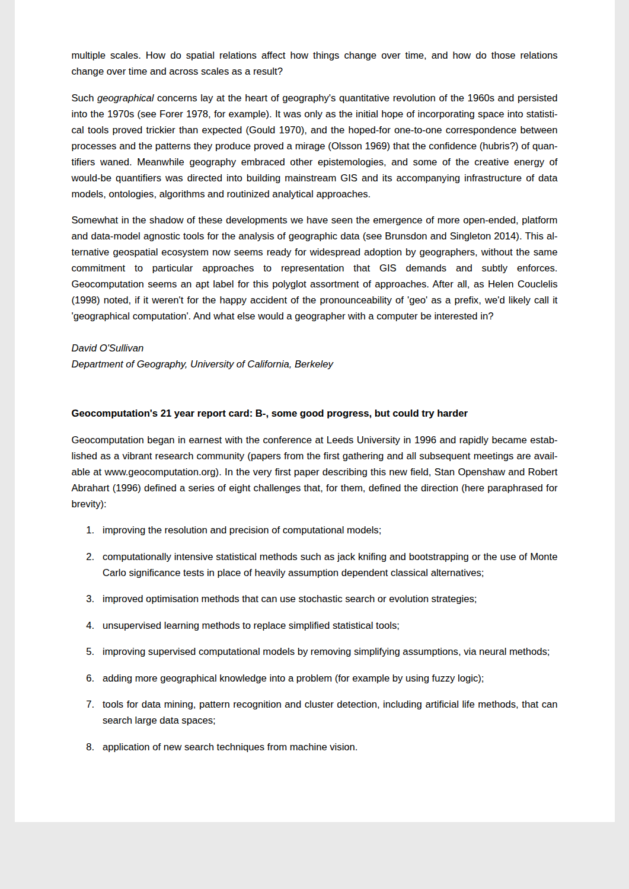multiple scales. How do spatial relations affect how things change over time, and how do those relations change over time and across scales as a result?
Such geographical concerns lay at the heart of geography's quantitative revolution of the 1960s and persisted into the 1970s (see Forer 1978, for example). It was only as the initial hope of incorporating space into statistical tools proved trickier than expected (Gould 1970), and the hoped-for one-to-one correspondence between processes and the patterns they produce proved a mirage (Olsson 1969) that the confidence (hubris?) of quantifiers waned. Meanwhile geography embraced other epistemologies, and some of the creative energy of would-be quantifiers was directed into building mainstream GIS and its accompanying infrastructure of data models, ontologies, algorithms and routinized analytical approaches.
Somewhat in the shadow of these developments we have seen the emergence of more open-ended, platform and data-model agnostic tools for the analysis of geographic data (see Brunsdon and Singleton 2014). This alternative geospatial ecosystem now seems ready for widespread adoption by geographers, without the same commitment to particular approaches to representation that GIS demands and subtly enforces. Geocomputation seems an apt label for this polyglot assortment of approaches. After all, as Helen Couclelis (1998) noted, if it weren't for the happy accident of the pronounceability of 'geo' as a prefix, we'd likely call it 'geographical computation'. And what else would a geographer with a computer be interested in?
David O'Sullivan Department of Geography, University of California, Berkeley
Geocomputation's 21 year report card: B-, some good progress, but could try harder
Geocomputation began in earnest with the conference at Leeds University in 1996 and rapidly became established as a vibrant research community (papers from the first gathering and all subsequent meetings are available at www.geocomputation.org). In the very first paper describing this new field, Stan Openshaw and Robert Abrahart (1996) defined a series of eight challenges that, for them, defined the direction (here paraphrased for brevity):
improving the resolution and precision of computational models;
computationally intensive statistical methods such as jack knifing and bootstrapping or the use of Monte Carlo significance tests in place of heavily assumption dependent classical alternatives;
improved optimisation methods that can use stochastic search or evolution strategies;
unsupervised learning methods to replace simplified statistical tools;
improving supervised computational models by removing simplifying assumptions, via neural methods;
adding more geographical knowledge into a problem (for example by using fuzzy logic);
tools for data mining, pattern recognition and cluster detection, including artificial life methods, that can search large data spaces;
application of new search techniques from machine vision.